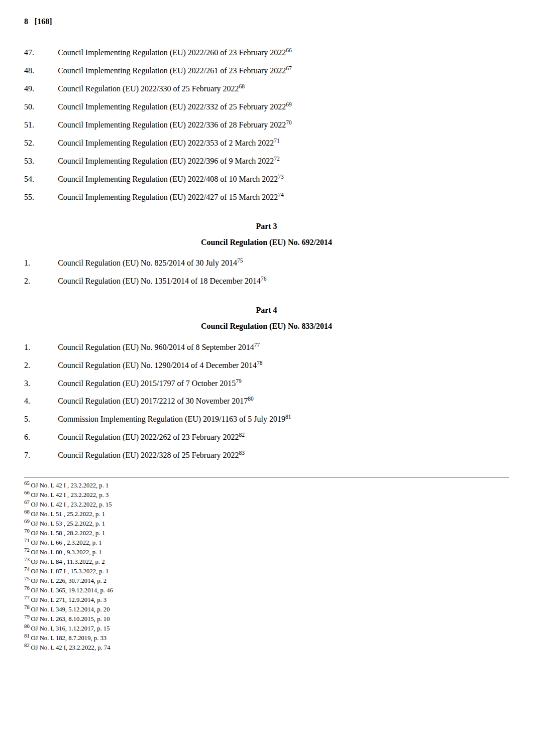8[168]
47. Council Implementing Regulation (EU) 2022/260 of 23 February 202266
48. Council Implementing Regulation (EU) 2022/261 of 23 February 202267
49. Council Regulation (EU) 2022/330 of 25 February 202268
50. Council Implementing Regulation (EU) 2022/332 of 25 February 202269
51. Council Implementing Regulation (EU) 2022/336 of 28 February 202270
52. Council Implementing Regulation (EU) 2022/353 of 2 March 202271
53. Council Implementing Regulation (EU) 2022/396 of 9 March 202272
54. Council Implementing Regulation (EU) 2022/408 of 10 March 202273
55. Council Implementing Regulation (EU) 2022/427 of 15 March 202274
Part 3
Council Regulation (EU) No. 692/2014
1. Council Regulation (EU) No. 825/2014 of 30 July 201475
2. Council Regulation (EU) No. 1351/2014 of 18 December 201476
Part 4
Council Regulation (EU) No. 833/2014
1. Council Regulation (EU) No. 960/2014 of 8 September 201477
2. Council Regulation (EU) No. 1290/2014 of 4 December 201478
3. Council Regulation (EU) 2015/1797 of 7 October 201579
4. Council Regulation (EU) 2017/2212 of 30 November 201780
5. Commission Implementing Regulation (EU) 2019/1163 of 5 July 201981
6. Council Regulation (EU) 2022/262 of 23 February 202282
7. Council Regulation (EU) 2022/328 of 25 February 202283
65OJ No. L 42 I , 23.2.2022, p. 1
66OJ No. L 42 I , 23.2.2022, p. 3
67OJ No. L 42 I , 23.2.2022, p. 15
68OJ No. L 51 , 25.2.2022, p. 1
69OJ No. L 53 , 25.2.2022, p. 1
70OJ No. L 58 , 28.2.2022, p. 1
71OJ No. L 66 , 2.3.2022, p. 1
72OJ No. L 80 , 9.3.2022, p. 1
73OJ No. L 84 , 11.3.2022, p. 2
74OJ No. L 87 I , 15.3.2022, p. 1
75OJ No. L 226, 30.7.2014, p. 2
76OJ No. L 365, 19.12.2014, p. 46
77OJ No. L 271, 12.9.2014, p. 3
78OJ No. L 349, 5.12.2014, p. 20
79OJ No. L 263, 8.10.2015, p. 10
80OJ No. L 316, 1.12.2017, p. 15
81OJ No. L 182, 8.7.2019, p. 33
82OJ No. L 42 I, 23.2.2022, p. 74